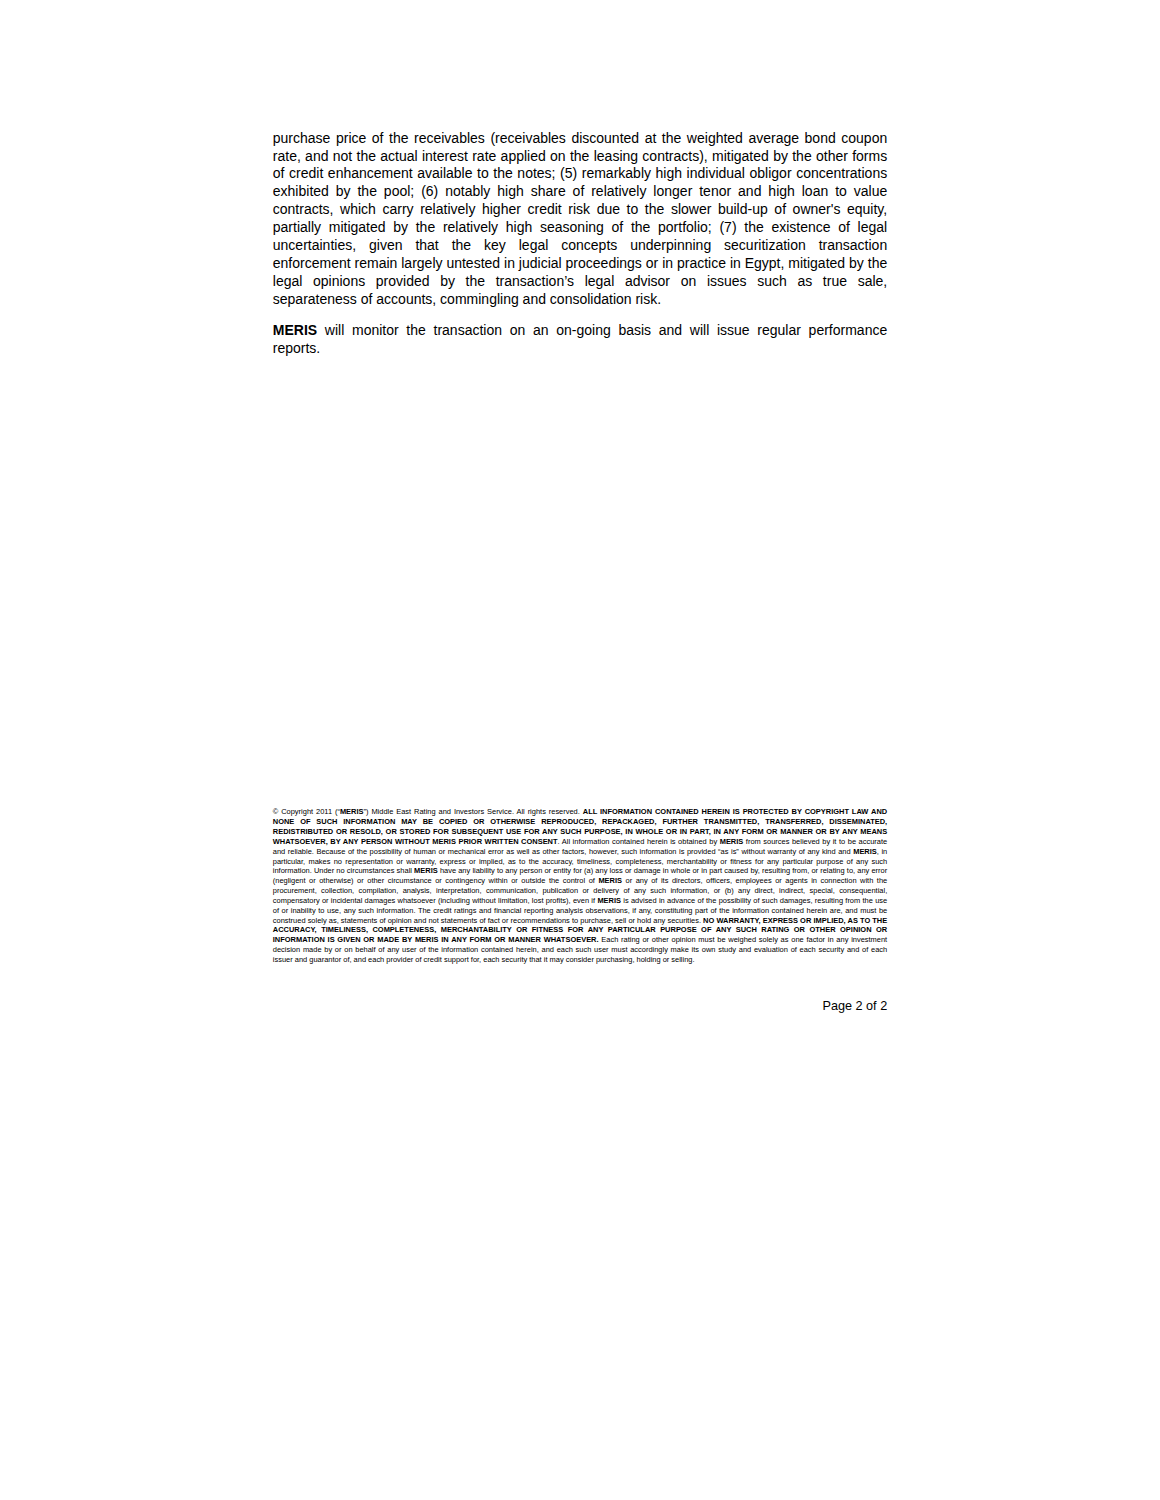purchase price of the receivables (receivables discounted at the weighted average bond coupon rate, and not the actual interest rate applied on the leasing contracts), mitigated by the other forms of credit enhancement available to the notes; (5) remarkably high individual obligor concentrations exhibited by the pool; (6) notably high share of relatively longer tenor and high loan to value contracts, which carry relatively higher credit risk due to the slower build-up of owner's equity, partially mitigated by the relatively high seasoning of the portfolio; (7) the existence of legal uncertainties, given that the key legal concepts underpinning securitization transaction enforcement remain largely untested in judicial proceedings or in practice in Egypt, mitigated by the legal opinions provided by the transaction’s legal advisor on issues such as true sale, separateness of accounts, commingling and consolidation risk.
MERIS will monitor the transaction on an on-going basis and will issue regular performance reports.
© Copyright 2011 (“MERIS”) Middle East Rating and Investors Service. All rights reserved. ALL INFORMATION CONTAINED HEREIN IS PROTECTED BY COPYRIGHT LAW AND NONE OF SUCH INFORMATION MAY BE COPIED OR OTHERWISE REPRODUCED, REPACKAGED, FURTHER TRANSMITTED, TRANSFERRED, DISSEMINATED, REDISTRIBUTED OR RESOLD, OR STORED FOR SUBSEQUENT USE FOR ANY SUCH PURPOSE, IN WHOLE OR IN PART, IN ANY FORM OR MANNER OR BY ANY MEANS WHATSOEVER, BY ANY PERSON WITHOUT MERIS PRIOR WRITTEN CONSENT. All information contained herein is obtained by MERIS from sources believed by it to be accurate and reliable. Because of the possibility of human or mechanical error as well as other factors, however, such information is provided “as is” without warranty of any kind and MERIS, in particular, makes no representation or warranty, express or implied, as to the accuracy, timeliness, completeness, merchantability or fitness for any particular purpose of any such information. Under no circumstances shall MERIS have any liability to any person or entity for (a) any loss or damage in whole or in part caused by, resulting from, or relating to, any error (negligent or otherwise) or other circumstance or contingency within or outside the control of MERIS or any of its directors, officers, employees or agents in connection with the procurement, collection, compilation, analysis, interpretation, communication, publication or delivery of any such information, or (b) any direct, indirect, special, consequential, compensatory or incidental damages whatsoever (including without limitation, lost profits), even if MERIS is advised in advance of the possibility of such damages, resulting from the use of or inability to use, any such information. The credit ratings and financial reporting analysis observations, if any, constituting part of the information contained herein are, and must be construed solely as, statements of opinion and not statements of fact or recommendations to purchase, sell or hold any securities. NO WARRANTY, EXPRESS OR IMPLIED, AS TO THE ACCURACY, TIMELINESS, COMPLETENESS, MERCHANTABILITY OR FITNESS FOR ANY PARTICULAR PURPOSE OF ANY SUCH RATING OR OTHER OPINION OR INFORMATION IS GIVEN OR MADE BY MERIS IN ANY FORM OR MANNER WHATSOEVER. Each rating or other opinion must be weighed solely as one factor in any investment decision made by or on behalf of any user of the information contained herein, and each such user must accordingly make its own study and evaluation of each security and of each issuer and guarantor of, and each provider of credit support for, each security that it may consider purchasing, holding or selling.
Page 2 of 2